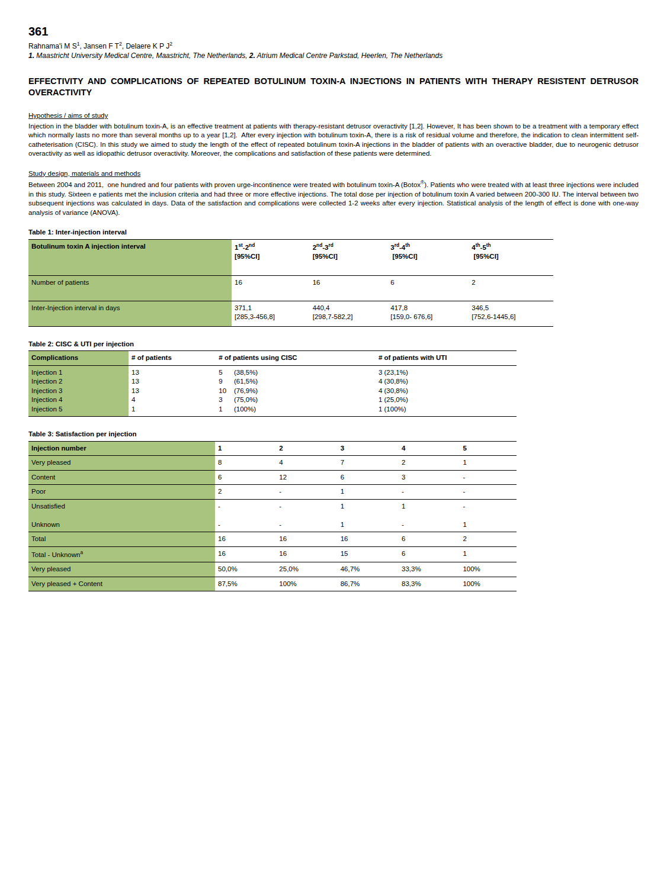361
Rahnama'i M S1, Jansen F T2, Delaere K P J2
1. Maastricht University Medical Centre, Maastricht, The Netherlands, 2. Atrium Medical Centre Parkstad, Heerlen, The Netherlands
EFFECTIVITY AND COMPLICATIONS OF REPEATED BOTULINUM TOXIN-A INJECTIONS IN PATIENTS WITH THERAPY RESISTENT DETRUSOR OVERACTIVITY
Hypothesis / aims of study
Injection in the bladder with botulinum toxin-A, is an effective treatment at patients with therapy-resistant detrusor overactivity [1,2]. However, It has been shown to be a treatment with a temporary effect which normally lasts no more than several months up to a year [1,2]. After every injection with botulinum toxin-A, there is a risk of residual volume and therefore, the indication to clean intermittent self-catheterisation (CISC). In this study we aimed to study the length of the effect of repeated botulinum toxin-A injections in the bladder of patients with an overactive bladder, due to neurogenic detrusor overactivity as well as idiopathic detrusor overactivity. Moreover, the complications and satisfaction of these patients were determined.
Study design, materials and methods
Between 2004 and 2011, one hundred and four patients with proven urge-incontinence were treated with botulinum toxin-A (Botox®). Patients who were treated with at least three injections were included in this study. Sixteen e patients met the inclusion criteria and had three or more effective injections. The total dose per injection of botulinum toxin A varied between 200-300 IU. The interval between two subsequent injections was calculated in days. Data of the satisfaction and complications were collected 1-2 weeks after every injection. Statistical analysis of the length of effect is done with one-way analysis of variance (ANOVA).
Table 1: Inter-injection interval
| Botulinum toxin A injection interval | 1 st -2 nd [95%CI] | 2 nd -3 rd [95%CI] | 3 rd -4 th [95%CI] | 4 th -5 th [95%CI] |
| --- | --- | --- | --- | --- |
| Number of patients | 16 | 16 | 6 | 2 |
| Inter-Injection interval in days | 371,1 [285,3-456,8] | 440,4 [298,7-582,2] | 417,8 [159,0- 676,6] | 346,5 [752,6-1445,6] |
Table 2: CISC & UTI per injection
| Complications | # of patients | # of patients using CISC | # of patients with UTI |
| --- | --- | --- | --- |
| Injection 1 Injection 2 Injection 3 Injection 4 Injection 5 | 13 13 13 4 1 | 5 (38,5%) 9 (61,5%) 10 (76,9%) 3 (75,0%) 1 (100%) | 3 (23,1%) 4 (30,8%) 4 (30,8%) 1 (25,0%) 1 (100%) |
Table 3: Satisfaction per injection
| Injection number | 1 | 2 | 3 | 4 | 5 |
| --- | --- | --- | --- | --- | --- |
| Very pleased | 8 | 4 | 7 | 2 | 1 |
| Content | 6 | 12 | 6 | 3 | - |
| Poor | 2 | - | 1 | - | - |
| Unsatisfied Unknown | - - | - - | 1 1 | 1 - | - 1 |
| Total | 16 | 16 | 16 | 6 | 2 |
| Total - Unknown a | 16 | 16 | 15 | 6 | 1 |
| Very pleased | 50,0% | 25,0% | 46,7% | 33,3% | 100% |
| Very pleased + Content | 87,5% | 100% | 86,7% | 83,3% | 100% |